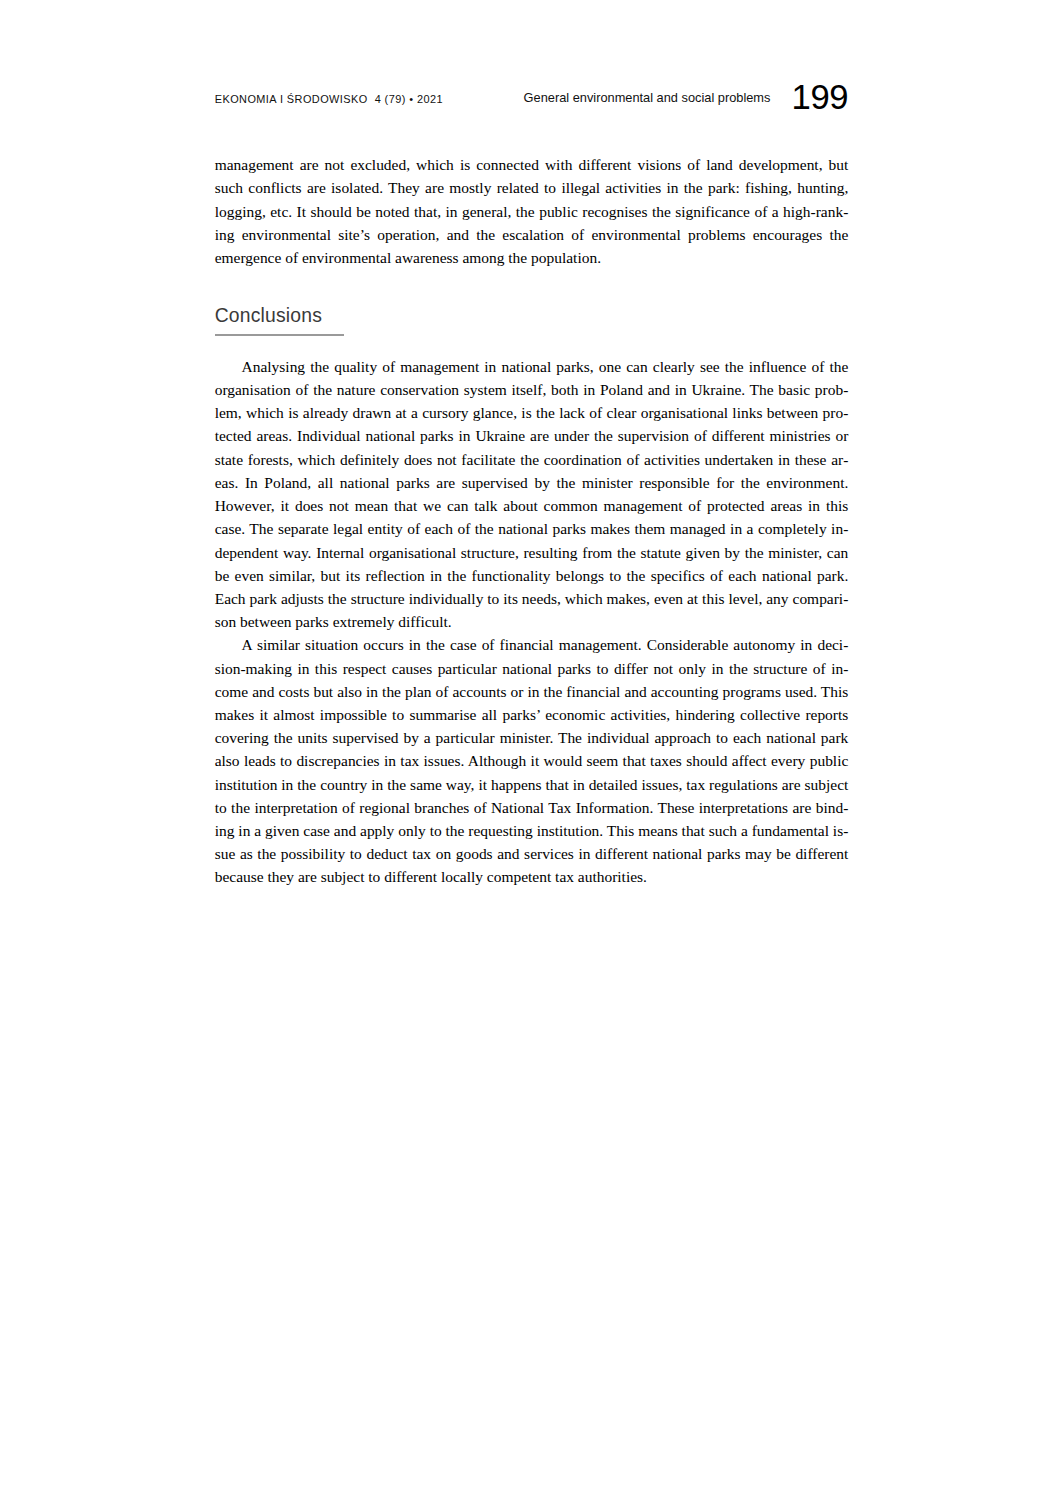Ekonomia i środowisko 4 (79) • 2021
General environmental and social problems
199
management are not excluded, which is connected with different visions of land development, but such conflicts are isolated. They are mostly related to illegal activities in the park: fishing, hunting, logging, etc. It should be noted that, in general, the public recognises the significance of a high-ranking environmental site’s operation, and the escalation of environmental problems encourages the emergence of environmental awareness among the population.
Conclusions
Analysing the quality of management in national parks, one can clearly see the influence of the organisation of the nature conservation system itself, both in Poland and in Ukraine. The basic problem, which is already drawn at a cursory glance, is the lack of clear organisational links between protected areas. Individual national parks in Ukraine are under the supervision of different ministries or state forests, which definitely does not facilitate the coordination of activities undertaken in these areas. In Poland, all national parks are supervised by the minister responsible for the environment. However, it does not mean that we can talk about common management of protected areas in this case. The separate legal entity of each of the national parks makes them managed in a completely independent way. Internal organisational structure, resulting from the statute given by the minister, can be even similar, but its reflection in the functionality belongs to the specifics of each national park. Each park adjusts the structure individually to its needs, which makes, even at this level, any comparison between parks extremely difficult.
A similar situation occurs in the case of financial management. Considerable autonomy in decision-making in this respect causes particular national parks to differ not only in the structure of income and costs but also in the plan of accounts or in the financial and accounting programs used. This makes it almost impossible to summarise all parks’ economic activities, hindering collective reports covering the units supervised by a particular minister. The individual approach to each national park also leads to discrepancies in tax issues. Although it would seem that taxes should affect every public institution in the country in the same way, it happens that in detailed issues, tax regulations are subject to the interpretation of regional branches of National Tax Information. These interpretations are binding in a given case and apply only to the requesting institution. This means that such a fundamental issue as the possibility to deduct tax on goods and services in different national parks may be different because they are subject to different locally competent tax authorities.